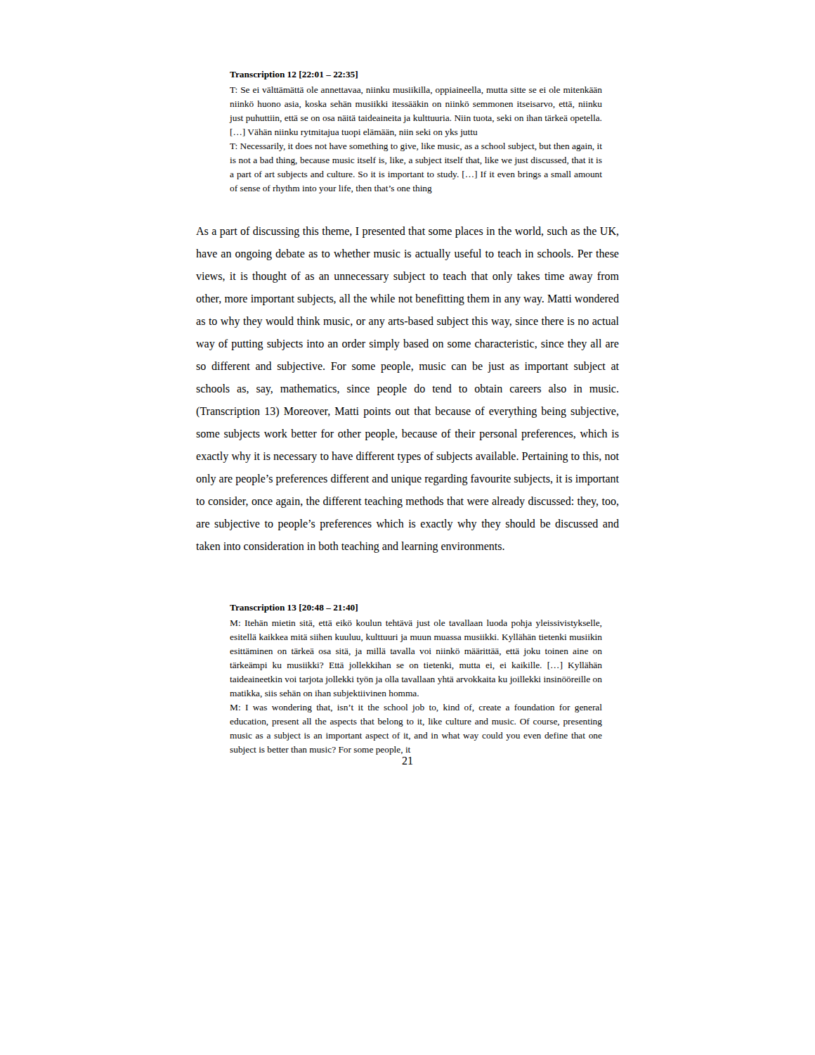Transcription 12 [22:01 – 22:35]
T: Se ei välttämättä ole annettavaa, niinku musiikilla, oppiaineella, mutta sitte se ei ole mitenkään niinkö huono asia, koska sehän musiikki itessääkin on niinkö semmonen itseisarvo, että, niinku just puhuttiin, että se on osa näitä taideaineita ja kulttuuria. Niin tuota, seki on ihan tärkeä opetella. […] Vähän niinku rytmitajua tuopi elämään, niin seki on yks juttu
T: Necessarily, it does not have something to give, like music, as a school subject, but then again, it is not a bad thing, because music itself is, like, a subject itself that, like we just discussed, that it is a part of art subjects and culture. So it is important to study. […] If it even brings a small amount of sense of rhythm into your life, then that’s one thing
As a part of discussing this theme, I presented that some places in the world, such as the UK, have an ongoing debate as to whether music is actually useful to teach in schools. Per these views, it is thought of as an unnecessary subject to teach that only takes time away from other, more important subjects, all the while not benefitting them in any way. Matti wondered as to why they would think music, or any arts-based subject this way, since there is no actual way of putting subjects into an order simply based on some characteristic, since they all are so different and subjective. For some people, music can be just as important subject at schools as, say, mathematics, since people do tend to obtain careers also in music. (Transcription 13) Moreover, Matti points out that because of everything being subjective, some subjects work better for other people, because of their personal preferences, which is exactly why it is necessary to have different types of subjects available. Pertaining to this, not only are people’s preferences different and unique regarding favourite subjects, it is important to consider, once again, the different teaching methods that were already discussed: they, too, are subjective to people’s preferences which is exactly why they should be discussed and taken into consideration in both teaching and learning environments.
Transcription 13 [20:48 – 21:40]
M: Itehän mietin sitä, että eikö koulun tehtävä just ole tavallaan luoda pohja yleissivistykselle, esitellä kaikkea mitä siihen kuuluu, kulttuuri ja muun muassa musiikki. Kyllähän tietenki musiikin esittäminen on tärkeä osa sitä, ja millä tavalla voi niinkö määrittää, että joku toinen aine on tärkeämpi ku musiikki? Että jollekkihan se on tietenki, mutta ei, ei kaikille. […] Kyllähän taideaineetkin voi tarjota jollekki työn ja olla tavallaan yhtä arvokkaita ku joillekki insinööreille on matikka, siis sehän on ihan subjektiivinen homma.
M: I was wondering that, isn’t it the school job to, kind of, create a foundation for general education, present all the aspects that belong to it, like culture and music. Of course, presenting music as a subject is an important aspect of it, and in what way could you even define that one subject is better than music? For some people, it
21